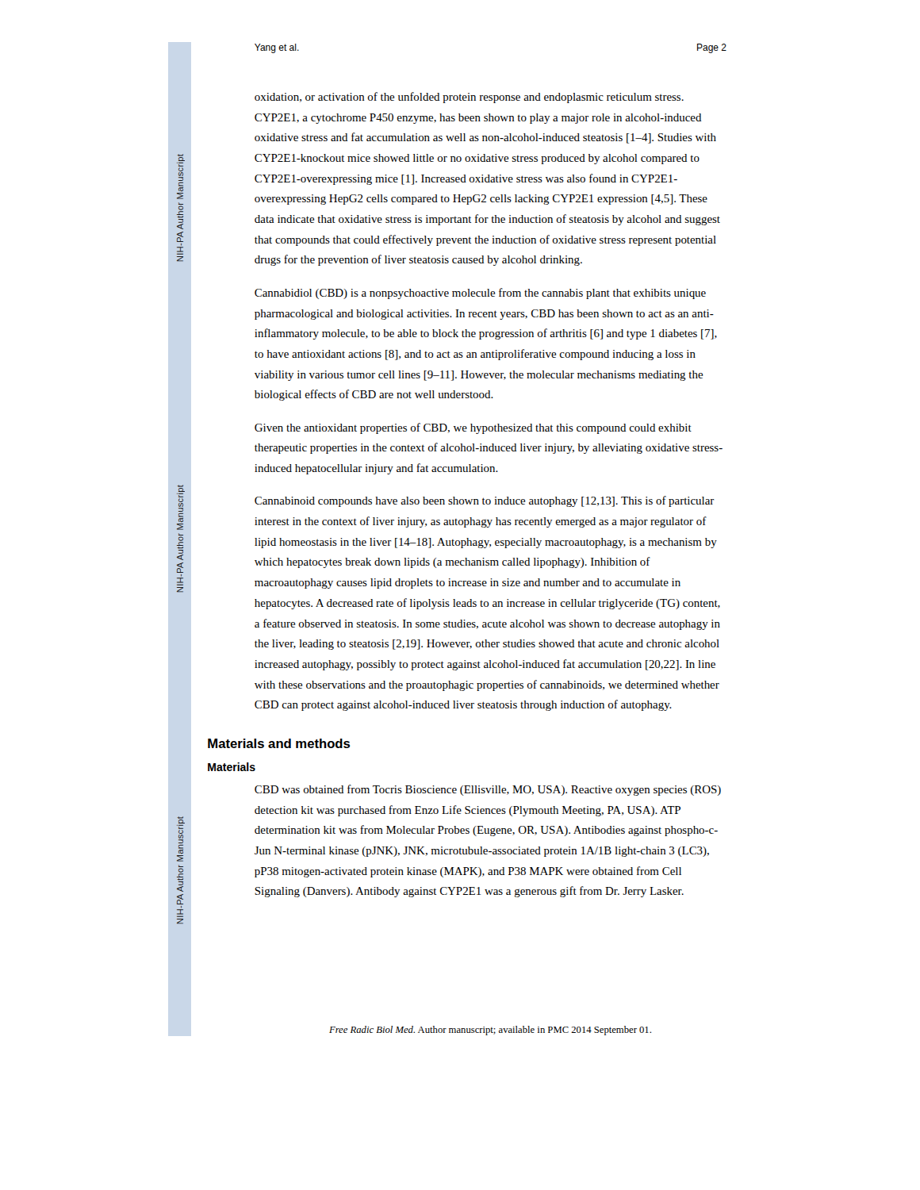NIH-PA Author Manuscript NIH-PA Author Manuscript NIH-PA Author Manuscript
Yang et al.
Page 2
oxidation, or activation of the unfolded protein response and endoplasmic reticulum stress. CYP2E1, a cytochrome P450 enzyme, has been shown to play a major role in alcohol-induced oxidative stress and fat accumulation as well as non-alcohol-induced steatosis [1–4]. Studies with CYP2E1-knockout mice showed little or no oxidative stress produced by alcohol compared to CYP2E1-overexpressing mice [1]. Increased oxidative stress was also found in CYP2E1-overexpressing HepG2 cells compared to HepG2 cells lacking CYP2E1 expression [4,5]. These data indicate that oxidative stress is important for the induction of steatosis by alcohol and suggest that compounds that could effectively prevent the induction of oxidative stress represent potential drugs for the prevention of liver steatosis caused by alcohol drinking.
Cannabidiol (CBD) is a nonpsychoactive molecule from the cannabis plant that exhibits unique pharmacological and biological activities. In recent years, CBD has been shown to act as an anti-inflammatory molecule, to be able to block the progression of arthritis [6] and type 1 diabetes [7], to have antioxidant actions [8], and to act as an antiproliferative compound inducing a loss in viability in various tumor cell lines [9–11]. However, the molecular mechanisms mediating the biological effects of CBD are not well understood.
Given the antioxidant properties of CBD, we hypothesized that this compound could exhibit therapeutic properties in the context of alcohol-induced liver injury, by alleviating oxidative stress-induced hepatocellular injury and fat accumulation.
Cannabinoid compounds have also been shown to induce autophagy [12,13]. This is of particular interest in the context of liver injury, as autophagy has recently emerged as a major regulator of lipid homeostasis in the liver [14–18]. Autophagy, especially macroautophagy, is a mechanism by which hepatocytes break down lipids (a mechanism called lipophagy). Inhibition of macroautophagy causes lipid droplets to increase in size and number and to accumulate in hepatocytes. A decreased rate of lipolysis leads to an increase in cellular triglyceride (TG) content, a feature observed in steatosis. In some studies, acute alcohol was shown to decrease autophagy in the liver, leading to steatosis [2,19]. However, other studies showed that acute and chronic alcohol increased autophagy, possibly to protect against alcohol-induced fat accumulation [20,22]. In line with these observations and the proautophagic properties of cannabinoids, we determined whether CBD can protect against alcohol-induced liver steatosis through induction of autophagy.
Materials and methods
Materials
CBD was obtained from Tocris Bioscience (Ellisville, MO, USA). Reactive oxygen species (ROS) detection kit was purchased from Enzo Life Sciences (Plymouth Meeting, PA, USA). ATP determination kit was from Molecular Probes (Eugene, OR, USA). Antibodies against phospho-c-Jun N-terminal kinase (pJNK), JNK, microtubule-associated protein 1A/1B light-chain 3 (LC3), pP38 mitogen-activated protein kinase (MAPK), and P38 MAPK were obtained from Cell Signaling (Danvers). Antibody against CYP2E1 was a generous gift from Dr. Jerry Lasker.
Free Radic Biol Med. Author manuscript; available in PMC 2014 September 01.